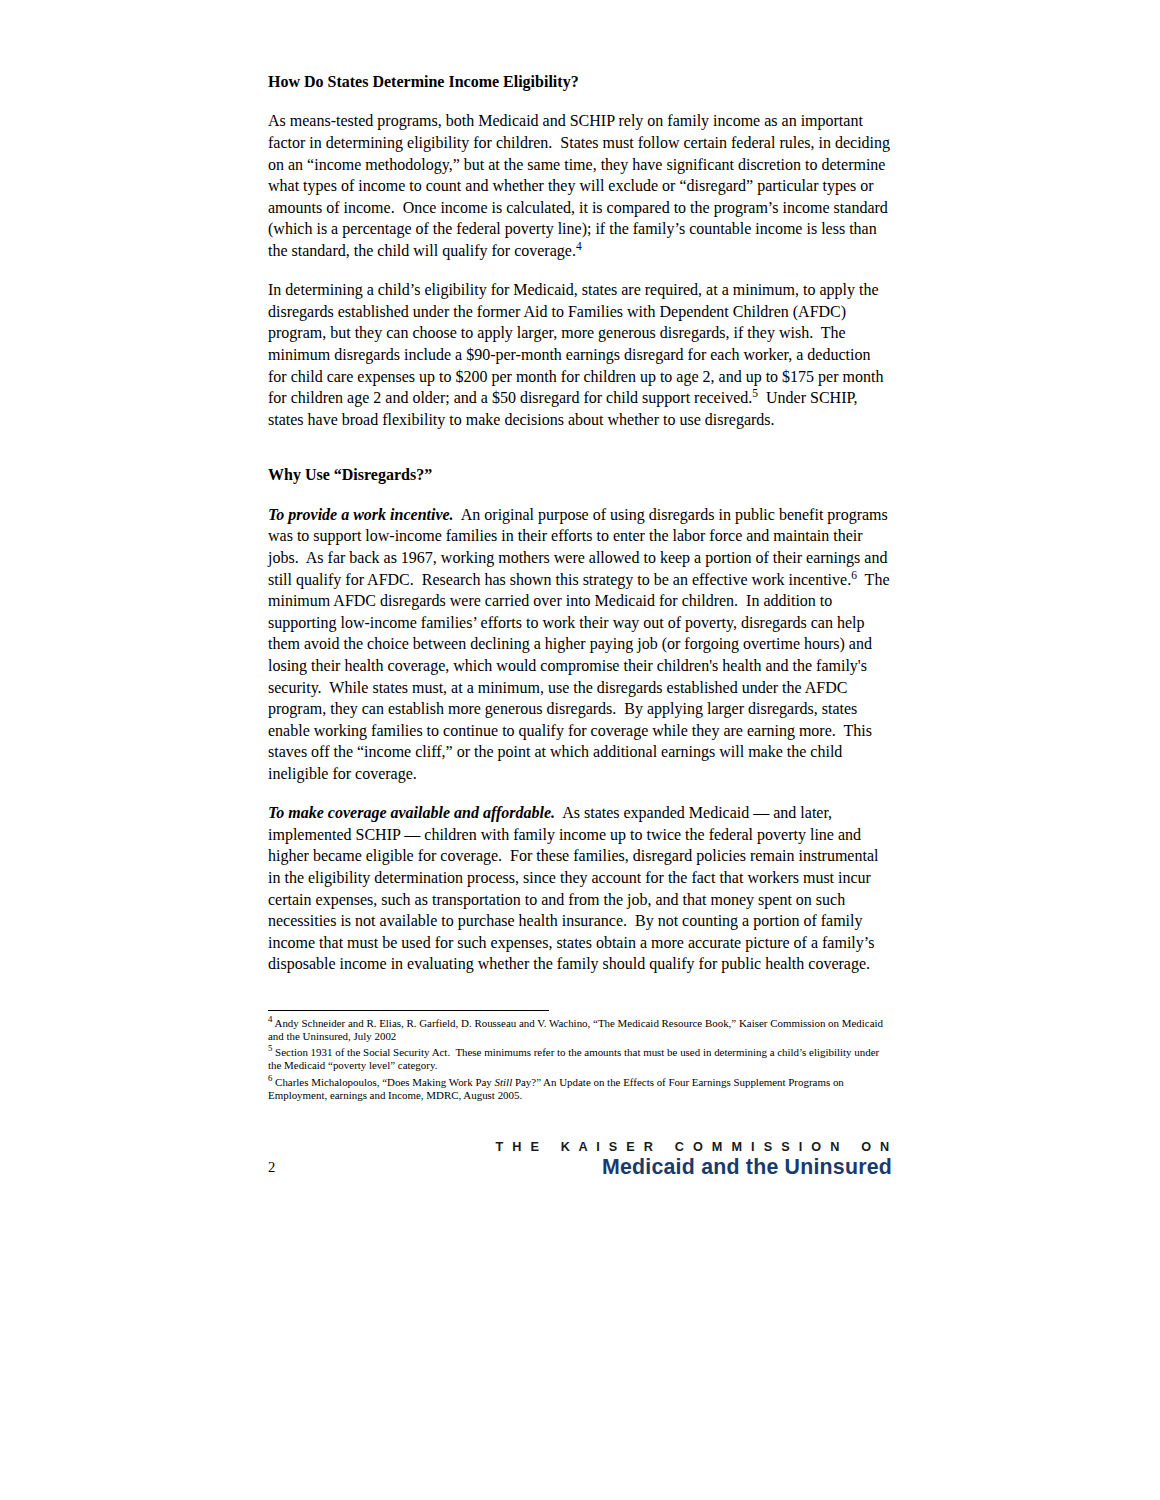How Do States Determine Income Eligibility?
As means-tested programs, both Medicaid and SCHIP rely on family income as an important factor in determining eligibility for children. States must follow certain federal rules, in deciding on an “income methodology,” but at the same time, they have significant discretion to determine what types of income to count and whether they will exclude or “disregard” particular types or amounts of income. Once income is calculated, it is compared to the program’s income standard (which is a percentage of the federal poverty line); if the family’s countable income is less than the standard, the child will qualify for coverage.4
In determining a child’s eligibility for Medicaid, states are required, at a minimum, to apply the disregards established under the former Aid to Families with Dependent Children (AFDC) program, but they can choose to apply larger, more generous disregards, if they wish. The minimum disregards include a $90-per-month earnings disregard for each worker, a deduction for child care expenses up to $200 per month for children up to age 2, and up to $175 per month for children age 2 and older; and a $50 disregard for child support received.5 Under SCHIP, states have broad flexibility to make decisions about whether to use disregards.
Why Use “Disregards?”
To provide a work incentive. An original purpose of using disregards in public benefit programs was to support low-income families in their efforts to enter the labor force and maintain their jobs. As far back as 1967, working mothers were allowed to keep a portion of their earnings and still qualify for AFDC. Research has shown this strategy to be an effective work incentive.6 The minimum AFDC disregards were carried over into Medicaid for children. In addition to supporting low-income families’ efforts to work their way out of poverty, disregards can help them avoid the choice between declining a higher paying job (or forgoing overtime hours) and losing their health coverage, which would compromise their children's health and the family's security. While states must, at a minimum, use the disregards established under the AFDC program, they can establish more generous disregards. By applying larger disregards, states enable working families to continue to qualify for coverage while they are earning more. This staves off the “income cliff,” or the point at which additional earnings will make the child ineligible for coverage.
To make coverage available and affordable. As states expanded Medicaid — and later, implemented SCHIP — children with family income up to twice the federal poverty line and higher became eligible for coverage. For these families, disregard policies remain instrumental in the eligibility determination process, since they account for the fact that workers must incur certain expenses, such as transportation to and from the job, and that money spent on such necessities is not available to purchase health insurance. By not counting a portion of family income that must be used for such expenses, states obtain a more accurate picture of a family’s disposable income in evaluating whether the family should qualify for public health coverage.
4 Andy Schneider and R. Elias, R. Garfield, D. Rousseau and V. Wachino, “The Medicaid Resource Book,” Kaiser Commission on Medicaid and the Uninsured, July 2002
5 Section 1931 of the Social Security Act. These minimums refer to the amounts that must be used in determining a child’s eligibility under the Medicaid “poverty level” category.
6 Charles Michalopoulos, “Does Making Work Pay Still Pay?” An Update on the Effects of Four Earnings Supplement Programs on Employment, earnings and Income, MDRC, August 2005.
2
T H E K A I S E R C O M M I S S I O N O N
Medicaid and the Uninsured